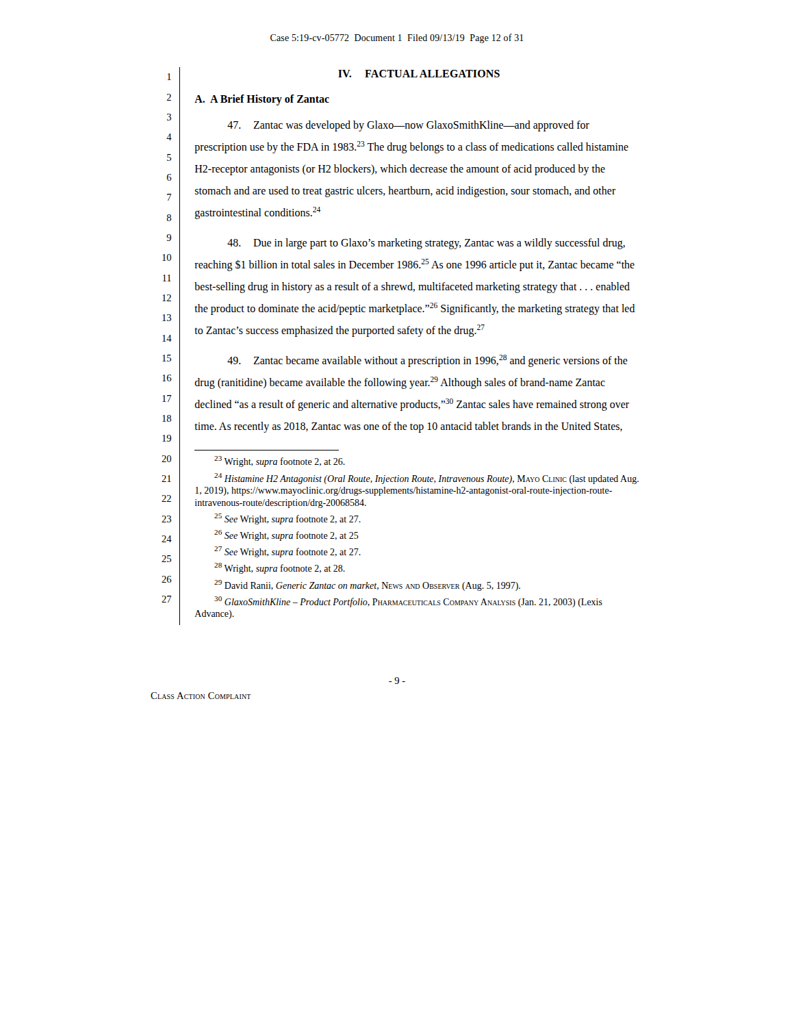Case 5:19-cv-05772 Document 1 Filed 09/13/19 Page 12 of 31
1
2
3
4
5
6
7
8
9
10
11
12
13
14
15
16
17
18
19
20
21
22
23
24
25
26
27
IV. FACTUAL ALLEGATIONS
A. A Brief History of Zantac
47. Zantac was developed by Glaxo—now GlaxoSmithKline—and approved for prescription use by the FDA in 1983.23 The drug belongs to a class of medications called histamine H2-receptor antagonists (or H2 blockers), which decrease the amount of acid produced by the stomach and are used to treat gastric ulcers, heartburn, acid indigestion, sour stomach, and other gastrointestinal conditions.24
48. Due in large part to Glaxo’s marketing strategy, Zantac was a wildly successful drug, reaching $1 billion in total sales in December 1986.25 As one 1996 article put it, Zantac became “the best-selling drug in history as a result of a shrewd, multifaceted marketing strategy that . . . enabled the product to dominate the acid/peptic marketplace.”26 Significantly, the marketing strategy that led to Zantac’s success emphasized the purported safety of the drug.27
49. Zantac became available without a prescription in 1996,28 and generic versions of the drug (ranitidine) became available the following year.29 Although sales of brand-name Zantac declined “as a result of generic and alternative products,”30 Zantac sales have remained strong over time. As recently as 2018, Zantac was one of the top 10 antacid tablet brands in the United States,
23 Wright, supra footnote 2, at 26.
24 Histamine H2 Antagonist (Oral Route, Injection Route, Intravenous Route), Mayo Clinic (last updated Aug. 1, 2019), https://www.mayoclinic.org/drugs-supplements/histamine-h2-antagonist-oral-route-injection-route-intravenous-route/description/drg-20068584.
25 See Wright, supra footnote 2, at 27.
26 See Wright, supra footnote 2, at 25
27 See Wright, supra footnote 2, at 27.
28 Wright, supra footnote 2, at 28.
29 David Ranii, Generic Zantac on market, News and Observer (Aug. 5, 1997).
30 GlaxoSmithKline – Product Portfolio, Pharmaceuticals Company Analysis (Jan. 21, 2003) (Lexis Advance).
- 9 -
Class Action Complaint